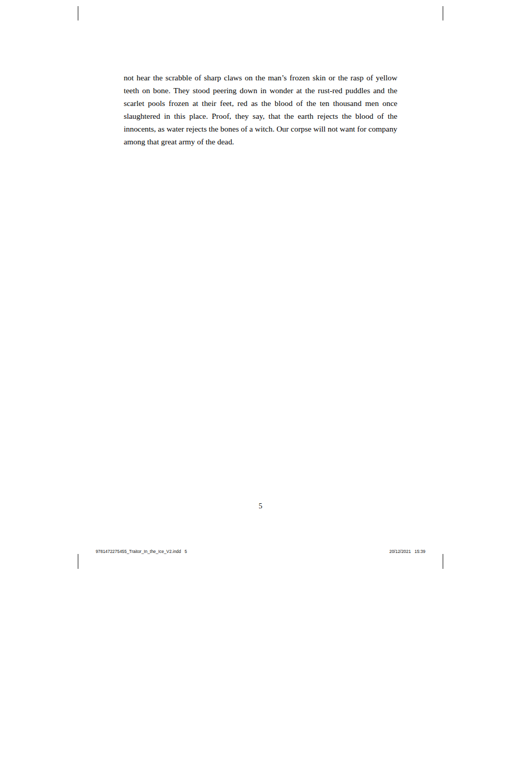not hear the scrabble of sharp claws on the man’s frozen skin or the rasp of yellow teeth on bone. They stood peering down in wonder at the rust-red puddles and the scarlet pools frozen at their feet, red as the blood of the ten thousand men once slaughtered in this place. Proof, they say, that the earth rejects the blood of the innocents, as water rejects the bones of a witch. Our corpse will not want for company among that great army of the dead.
5
9781472275455_Traitor_In_the_Ice_V2.indd 5 20/12/2021 15:39